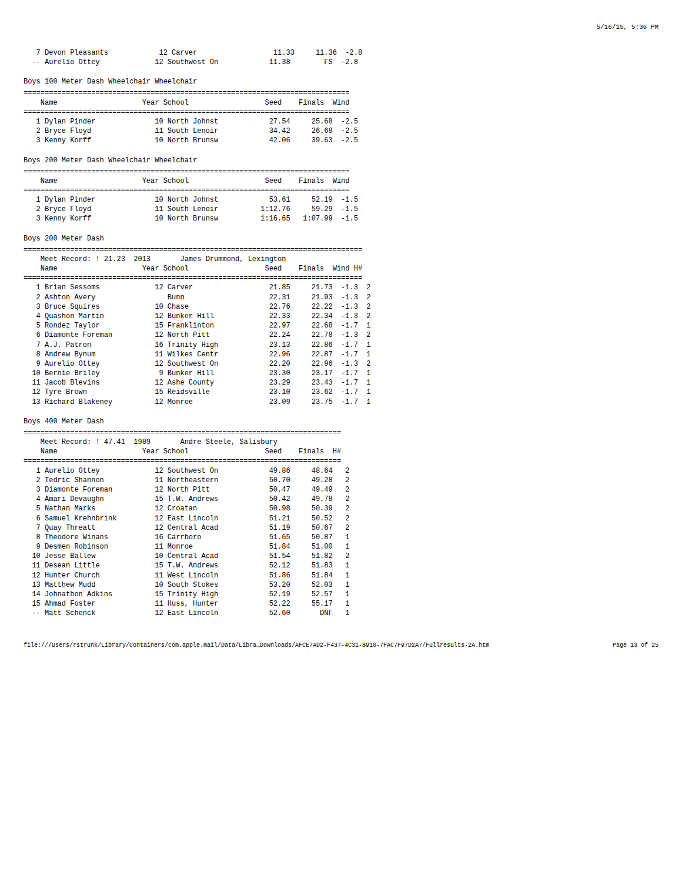5/16/15, 5:36 PM
   7 Devon Pleasants            12 Carver                  11.33     11.36  -2.8
  -- Aurelio Ottey             12 Southwest On            11.38        FS  -2.8
Boys 100 Meter Dash Wheelchair Wheelchair
=============================================================================
    Name                    Year School                  Seed    Finals  Wind
=============================================================================
   1 Dylan Pinder              10 North Johnst            27.54     25.68  -2.5
   2 Bryce Floyd               11 South Lenoir            34.42     26.68  -2.5
   3 Kenny Korff               10 North Brunsw            42.06     39.63  -2.5
Boys 200 Meter Dash Wheelchair Wheelchair
=============================================================================
    Name                    Year School                  Seed    Finals  Wind
=============================================================================
   1 Dylan Pinder              10 North Johnst            53.61     52.19  -1.5
   2 Bryce Floyd               11 South Lenoir          1:12.76     59.29  -1.5
   3 Kenny Korff               10 North Brunsw          1:16.65   1:07.99  -1.5
Boys 200 Meter Dash
================================================================================
    Meet Record: ! 21.23  2013       James Drummond, Lexington
    Name                    Year School                  Seed    Finals  Wind H#
================================================================================
   1 Brian Sessoms             12 Carver                  21.85     21.73  -1.3  2
   2 Ashton Avery                 Bunn                    22.31     21.93  -1.3  2
   3 Bruce Squires             10 Chase                   22.76     22.22  -1.3  2
   4 Quashon Martin            12 Bunker Hill             22.33     22.34  -1.3  2
   5 Rondez Taylor             15 Franklinton             22.97     22.68  -1.7  1
   6 Diamonte Foreman          12 North Pitt              22.24     22.78  -1.3  2
   7 A.J. Patron               16 Trinity High            23.13     22.86  -1.7  1
   8 Andrew Bynum              11 Wilkes Centr            22.96     22.87  -1.7  1
   9 Aurelio Ottey             12 Southwest On            22.20     22.96  -1.3  2
  10 Bernie Briley              9 Bunker Hill             23.30     23.17  -1.7  1
  11 Jacob Blevins             12 Ashe County             23.29     23.43  -1.7  1
  12 Tyre Brown                15 Reidsville              23.10     23.62  -1.7  1
  13 Richard Blakeney          12 Monroe                  23.09     23.75  -1.7  1
Boys 400 Meter Dash
===========================================================================
    Meet Record: ! 47.41  1989       Andre Steele, Salisbury
    Name                    Year School                  Seed    Finals  H#
===========================================================================
   1 Aurelio Ottey             12 Southwest On            49.86     48.64   2
   2 Tedric Shannon            11 Northeastern            50.70     49.28   2
   3 Diamonte Foreman          12 North Pitt              50.47     49.49   2
   4 Amari Devaughn            15 T.W. Andrews            50.42     49.78   2
   5 Nathan Marks              12 Croatan                 50.98     50.39   2
   6 Samuel Krehnbrink         12 East Lincoln            51.21     50.52   2
   7 Quay Threatt              12 Central Acad            51.19     50.67   2
   8 Theodore Winans           16 Carrboro                51.65     50.87   1
   9 Desmen Robinson           11 Monroe                  51.84     51.00   1
  10 Jesse Ballew              10 Central Acad            51.54     51.82   2
  11 Desean Little             15 T.W. Andrews            52.12     51.83   1
  12 Hunter Church             11 West Lincoln            51.86     51.84   1
  13 Matthew Mudd              10 South Stokes            53.20     52.03   1
  14 Johnathon Adkins          15 Trinity High            52.19     52.57   1
  15 Ahmad Foster              11 Huss, Hunter            52.22     55.17   1
  -- Matt Schenck              12 East Lincoln            52.60       DNF   1
file:///Users/rstrunk/Library/Containers/com.apple.mail/Data/Libra…Downloads/AFCE7AD2-F437-4C31-B910-7FAC7F97D2A7/Fullresults-2A.htm Page 13 of 25